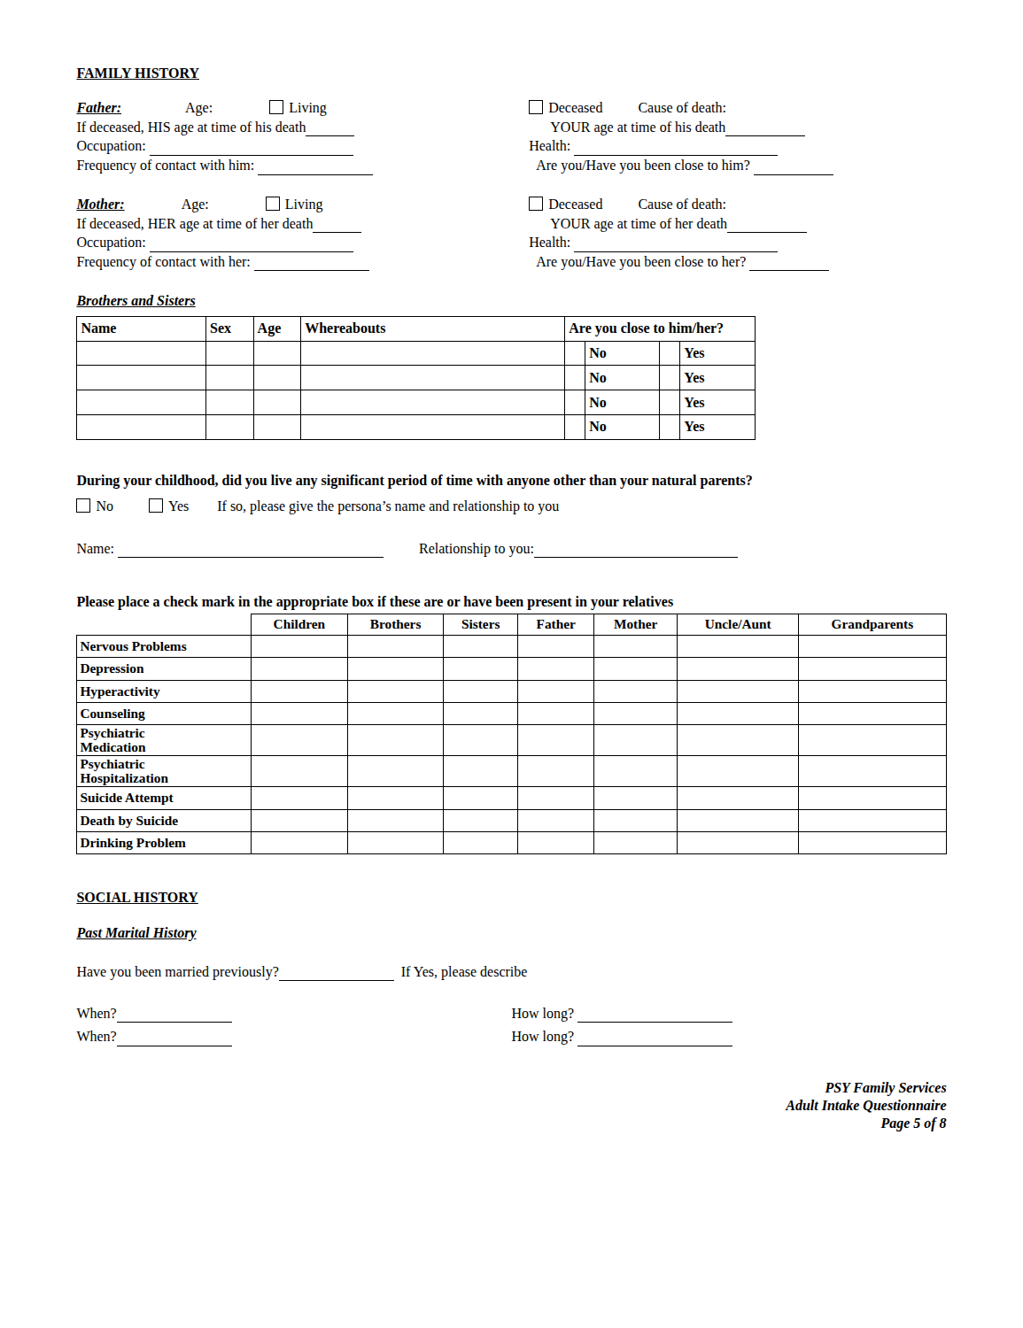FAMILY HISTORY
Father: Age: Living
Deceased Cause of death:
If deceased, HIS age at time of his death
YOUR age at time of his death
Occupation:
Health:
Frequency of contact with him:
Are you/Have you been close to him?
Mother: Age: Living
Deceased Cause of death:
If deceased, HER age at time of her death
YOUR age at time of her death
Occupation:
Health:
Frequency of contact with her:
Are you/Have you been close to her?
Brothers and Sisters
| Name | Sex | Age | Whereabouts | Are you close to him/her? |
| --- | --- | --- | --- | --- |
| | | | | | No | | Yes |
| | | | | | No | | Yes |
| | | | | | No | | Yes |
| | | | | | No | | Yes |
During your childhood, did you live any significant period of time with anyone other than your natural parents?
No Yes If so, please give the persona’s name and relationship to you
Name: Relationship to you:
Please place a check mark in the appropriate box if these are or have been present in your relatives
| | Children | Brothers | Sisters | Father | Mother | Uncle/Aunt | Grandparents |
| --- | --- | --- | --- | --- | --- | --- | --- |
| Nervous Problems | | | | | | | |
| Depression | | | | | | | |
| Hyperactivity | | | | | | | |
| Counseling | | | | | | | |
| Psychiatric Medication | | | | | | | |
| Psychiatric Hospitalization | | | | | | | |
| Suicide Attempt | | | | | | | |
| Death by Suicide | | | | | | | |
| Drinking Problem | | | | | | | |
SOCIAL HISTORY
Past Marital History
Have you been married previously? If Yes, please describe
When?
How long?
When?
How long?
PSY Family Services
Adult Intake Questionnaire
Page 5 of 8